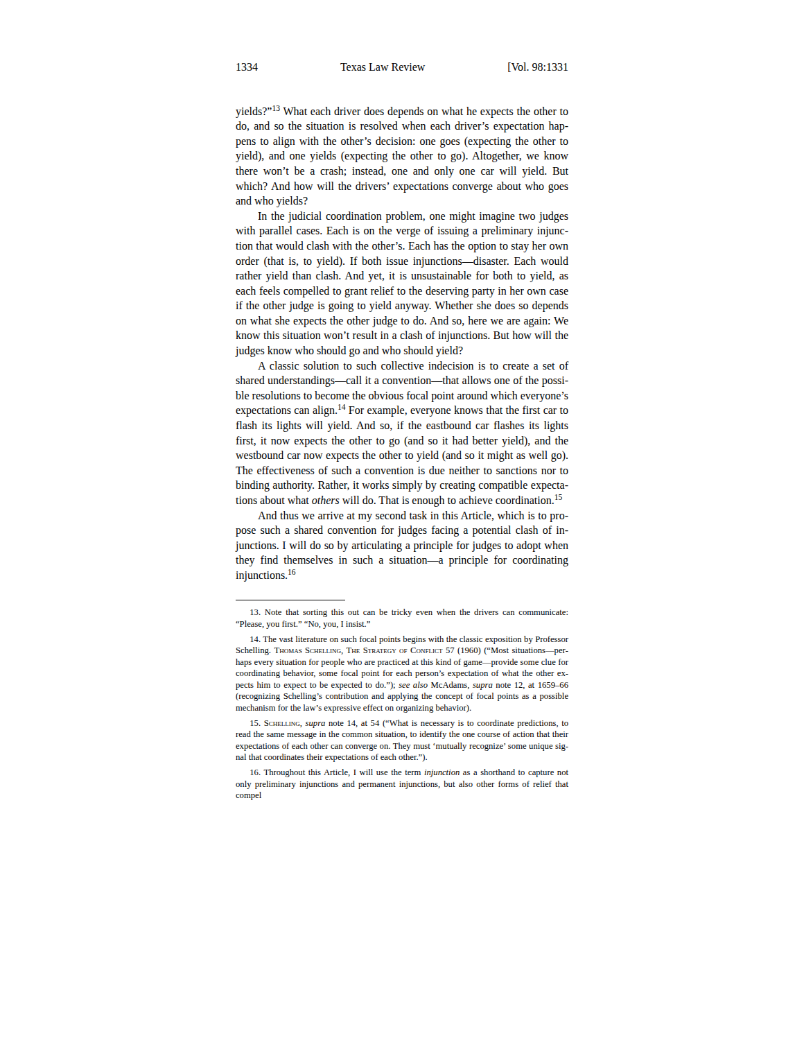1334 Texas Law Review [Vol. 98:1331
yields?”13 What each driver does depends on what he expects the other to do, and so the situation is resolved when each driver’s expectation happens to align with the other’s decision: one goes (expecting the other to yield), and one yields (expecting the other to go). Altogether, we know there won’t be a crash; instead, one and only one car will yield. But which? And how will the drivers’ expectations converge about who goes and who yields?
In the judicial coordination problem, one might imagine two judges with parallel cases. Each is on the verge of issuing a preliminary injunction that would clash with the other’s. Each has the option to stay her own order (that is, to yield). If both issue injunctions—disaster. Each would rather yield than clash. And yet, it is unsustainable for both to yield, as each feels compelled to grant relief to the deserving party in her own case if the other judge is going to yield anyway. Whether she does so depends on what she expects the other judge to do. And so, here we are again: We know this situation won’t result in a clash of injunctions. But how will the judges know who should go and who should yield?
A classic solution to such collective indecision is to create a set of shared understandings—call it a convention—that allows one of the possible resolutions to become the obvious focal point around which everyone’s expectations can align.14 For example, everyone knows that the first car to flash its lights will yield. And so, if the eastbound car flashes its lights first, it now expects the other to go (and so it had better yield), and the westbound car now expects the other to yield (and so it might as well go). The effectiveness of such a convention is due neither to sanctions nor to binding authority. Rather, it works simply by creating compatible expectations about what others will do. That is enough to achieve coordination.15
And thus we arrive at my second task in this Article, which is to propose such a shared convention for judges facing a potential clash of injunctions. I will do so by articulating a principle for judges to adopt when they find themselves in such a situation—a principle for coordinating injunctions.16
13. Note that sorting this out can be tricky even when the drivers can communicate: “Please, you first.” “No, you, I insist.”
14. The vast literature on such focal points begins with the classic exposition by Professor Schelling. Thomas Schelling, The Strategy of Conflict 57 (1960) (“Most situations—perhaps every situation for people who are practiced at this kind of game—provide some clue for coordinating behavior, some focal point for each person’s expectation of what the other expects him to expect to be expected to do.”); see also McAdams, supra note 12, at 1659–66 (recognizing Schelling’s contribution and applying the concept of focal points as a possible mechanism for the law’s expressive effect on organizing behavior).
15. Schelling, supra note 14, at 54 (“What is necessary is to coordinate predictions, to read the same message in the common situation, to identify the one course of action that their expectations of each other can converge on. They must ‘mutually recognize’ some unique signal that coordinates their expectations of each other.”).
16. Throughout this Article, I will use the term injunction as a shorthand to capture not only preliminary injunctions and permanent injunctions, but also other forms of relief that compel